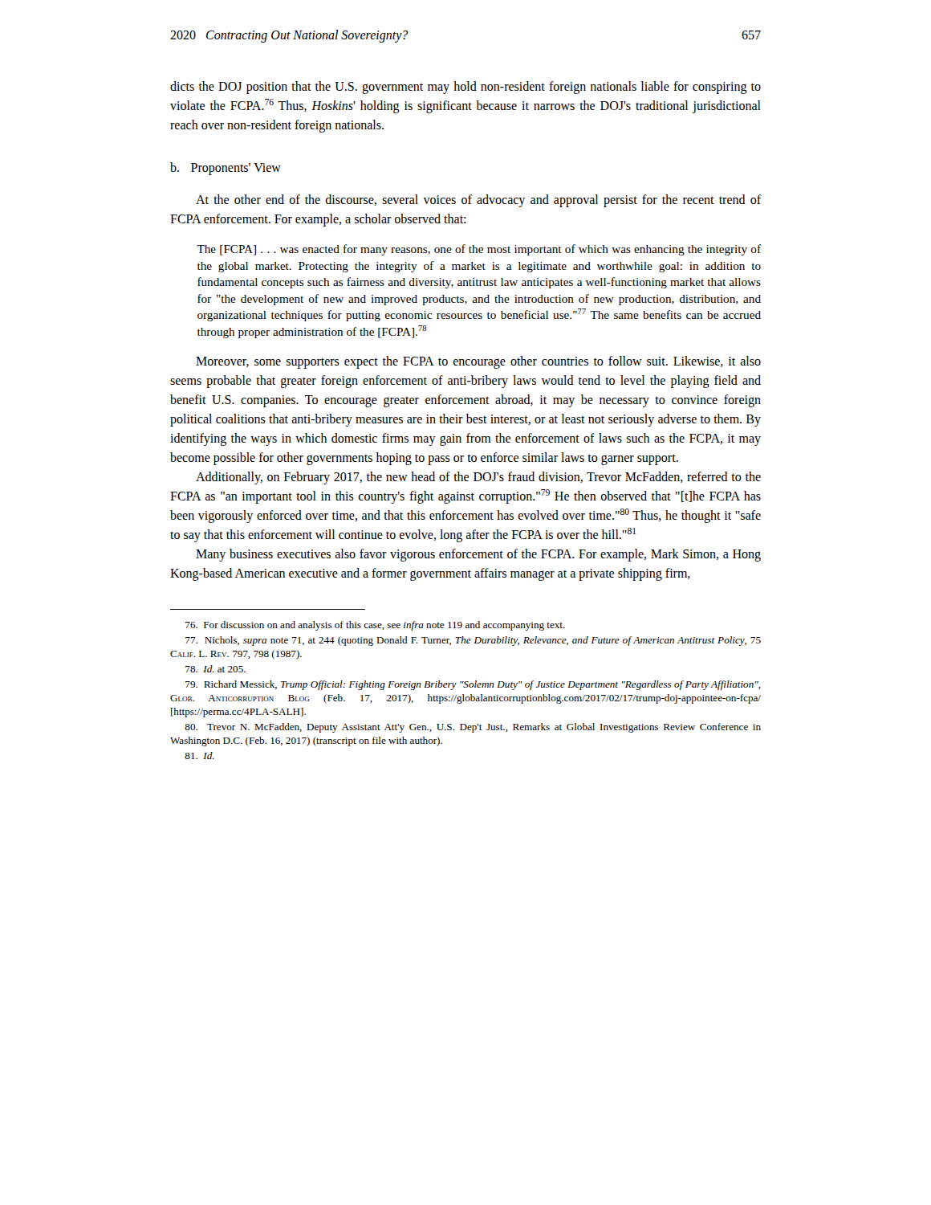2020 Contracting Out National Sovereignty? 657
dicts the DOJ position that the U.S. government may hold non-resident foreign nationals liable for conspiring to violate the FCPA.76 Thus, Hoskins' holding is significant because it narrows the DOJ's traditional jurisdictional reach over non-resident foreign nationals.
b. Proponents' View
At the other end of the discourse, several voices of advocacy and approval persist for the recent trend of FCPA enforcement. For example, a scholar observed that:
The [FCPA] . . . was enacted for many reasons, one of the most important of which was enhancing the integrity of the global market. Protecting the integrity of a market is a legitimate and worthwhile goal: in addition to fundamental concepts such as fairness and diversity, antitrust law anticipates a well-functioning market that allows for "the development of new and improved products, and the introduction of new production, distribution, and organizational techniques for putting economic resources to beneficial use."77 The same benefits can be accrued through proper administration of the [FCPA].78
Moreover, some supporters expect the FCPA to encourage other countries to follow suit. Likewise, it also seems probable that greater foreign enforcement of anti-bribery laws would tend to level the playing field and benefit U.S. companies. To encourage greater enforcement abroad, it may be necessary to convince foreign political coalitions that anti-bribery measures are in their best interest, or at least not seriously adverse to them. By identifying the ways in which domestic firms may gain from the enforcement of laws such as the FCPA, it may become possible for other governments hoping to pass or to enforce similar laws to garner support.
Additionally, on February 2017, the new head of the DOJ's fraud division, Trevor McFadden, referred to the FCPA as "an important tool in this country's fight against corruption."79 He then observed that "[t]he FCPA has been vigorously enforced over time, and that this enforcement has evolved over time."80 Thus, he thought it "safe to say that this enforcement will continue to evolve, long after the FCPA is over the hill."81
Many business executives also favor vigorous enforcement of the FCPA. For example, Mark Simon, a Hong Kong-based American executive and a former government affairs manager at a private shipping firm,
76. For discussion on and analysis of this case, see infra note 119 and accompanying text.
77. Nichols, supra note 71, at 244 (quoting Donald F. Turner, The Durability, Relevance, and Future of American Antitrust Policy, 75 Calif. L. Rev. 797, 798 (1987).
78. Id. at 205.
79. Richard Messick, Trump Official: Fighting Foreign Bribery "Solemn Duty" of Justice Department "Regardless of Party Affiliation", Glob. Anticorruption Blog (Feb. 17, 2017), https://globalanticorruptionblog.com/2017/02/17/trump-doj-appointee-on-fcpa/ [https://perma.cc/4PLA-SALH].
80. Trevor N. McFadden, Deputy Assistant Att'y Gen., U.S. Dep't Just., Remarks at Global Investigations Review Conference in Washington D.C. (Feb. 16, 2017) (transcript on file with author).
81. Id.